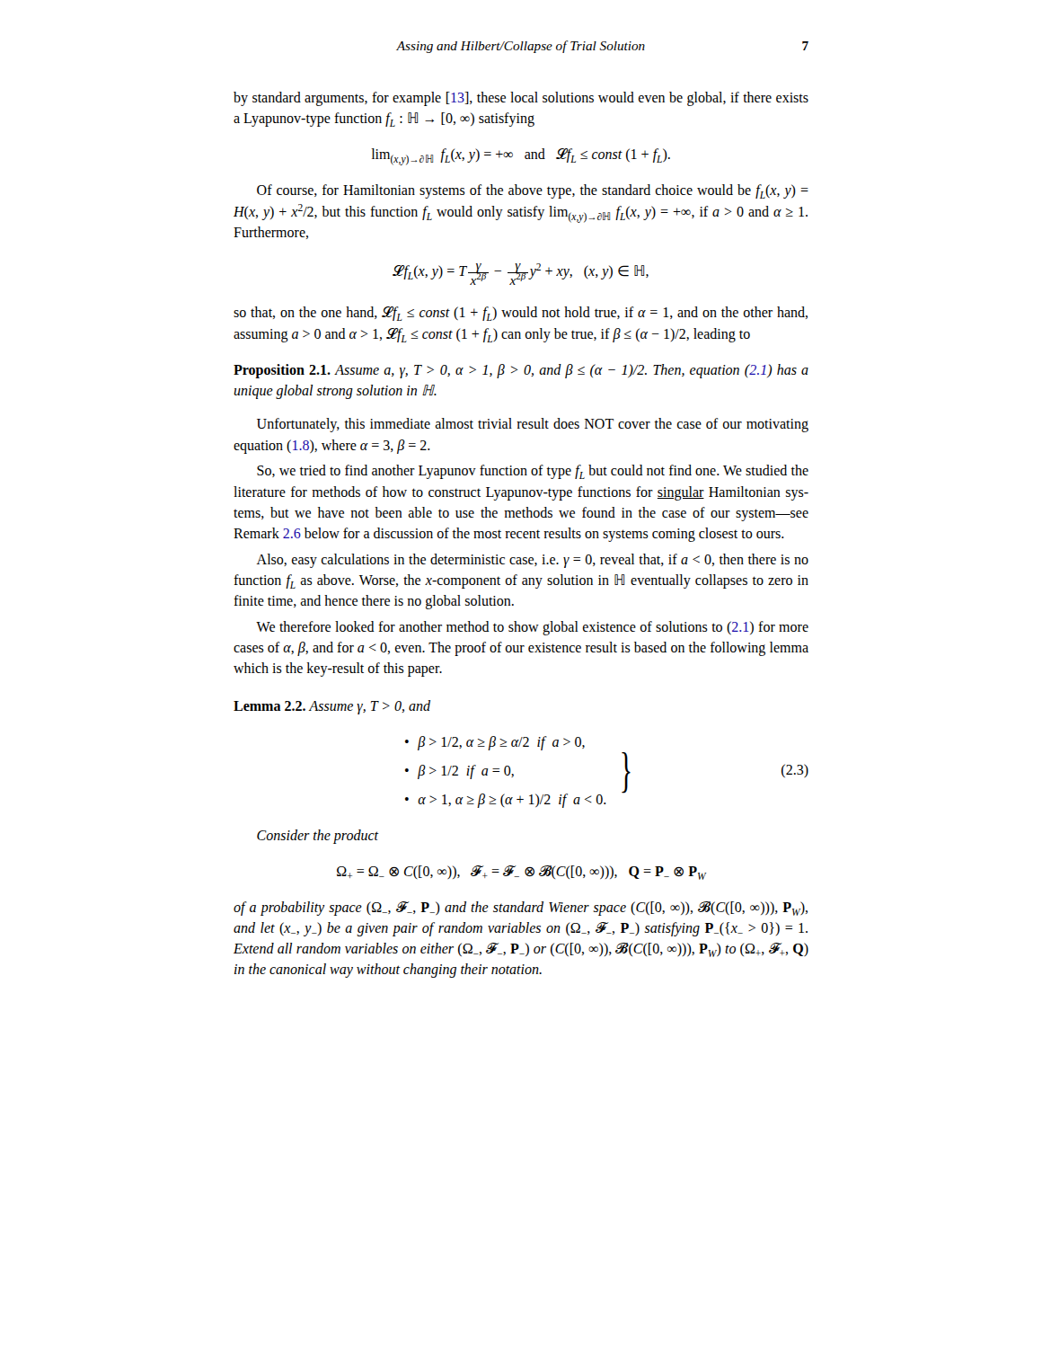Assing and Hilbert/Collapse of Trial Solution 7
by standard arguments, for example [13], these local solutions would even be global, if there exists a Lyapunov-type function fL : ℍ → [0, ∞) satisfying
lim(x,y)→∂ℍ fL(x, y) = +∞ and 𝓛fL ≤ const (1 + fL).
Of course, for Hamiltonian systems of the above type, the standard choice would be fL(x, y) = H(x, y) + x2/2, but this function fL would only satisfy lim(x,y)→∂ℍ fL(x, y) = +∞, if a > 0 and α ≥ 1. Furthermore,
𝓛fL(x, y) = Tγx2β − γx2β y2 + xy, (x, y) ∈ ℍ,
so that, on the one hand, 𝓛fL ≤ const (1 + fL) would not hold true, if α = 1, and on the other hand, assuming a > 0 and α > 1, 𝓛fL ≤ const (1 + fL) can only be true, if β ≤ (α − 1)/2, leading to
Proposition 2.1. Assume a, γ, T > 0, α > 1, β > 0, and β ≤ (α − 1)/2. Then, equation (2.1) has a unique global strong solution in ℍ.
Unfortunately, this immediate almost trivial result does NOT cover the case of our motivating equation (1.8), where α = 3, β = 2.
So, we tried to find another Lyapunov function of type fL but could not find one. We studied the literature for methods of how to construct Lyapunov-type functions for singular Hamiltonian systems, but we have not been able to use the methods we found in the case of our system—see Remark 2.6 below for a discussion of the most recent results on systems coming closest to ours.
Also, easy calculations in the deterministic case, i.e. γ = 0, reveal that, if a < 0, then there is no function fL as above. Worse, the x-component of any solution in ℍ eventually collapses to zero in finite time, and hence there is no global solution.
We therefore looked for another method to show global existence of solutions to (2.1) for more cases of α, β, and for a < 0, even. The proof of our existence result is based on the following lemma which is the key-result of this paper.
Lemma 2.2. Assume γ, T > 0, and
•β > 1/2, α ≥ β ≥ α/2 if a > 0, •β > 1/2 if a = 0, •α > 1, α ≥ β ≥ (α + 1)/2 if a < 0. } (2.3)
Consider the product
Ω+ = Ω− ⊗ C([0, ∞)), 𝓕+ = 𝓕− ⊗ 𝓑(C([0, ∞))), Q = P− ⊗ PW
of a probability space (Ω−, 𝓕−, P−) and the standard Wiener space (C([0, ∞)), 𝓑(C([0, ∞))), PW), and let (x−, y−) be a given pair of random variables on (Ω−, 𝓕−, P−) satisfying P−({x− > 0}) = 1. Extend all random variables on either (Ω−, 𝓕−, P−) or (C([0, ∞)), 𝓑(C([0, ∞))), PW) to (Ω+, 𝓕+, Q) in the canonical way without changing their notation.